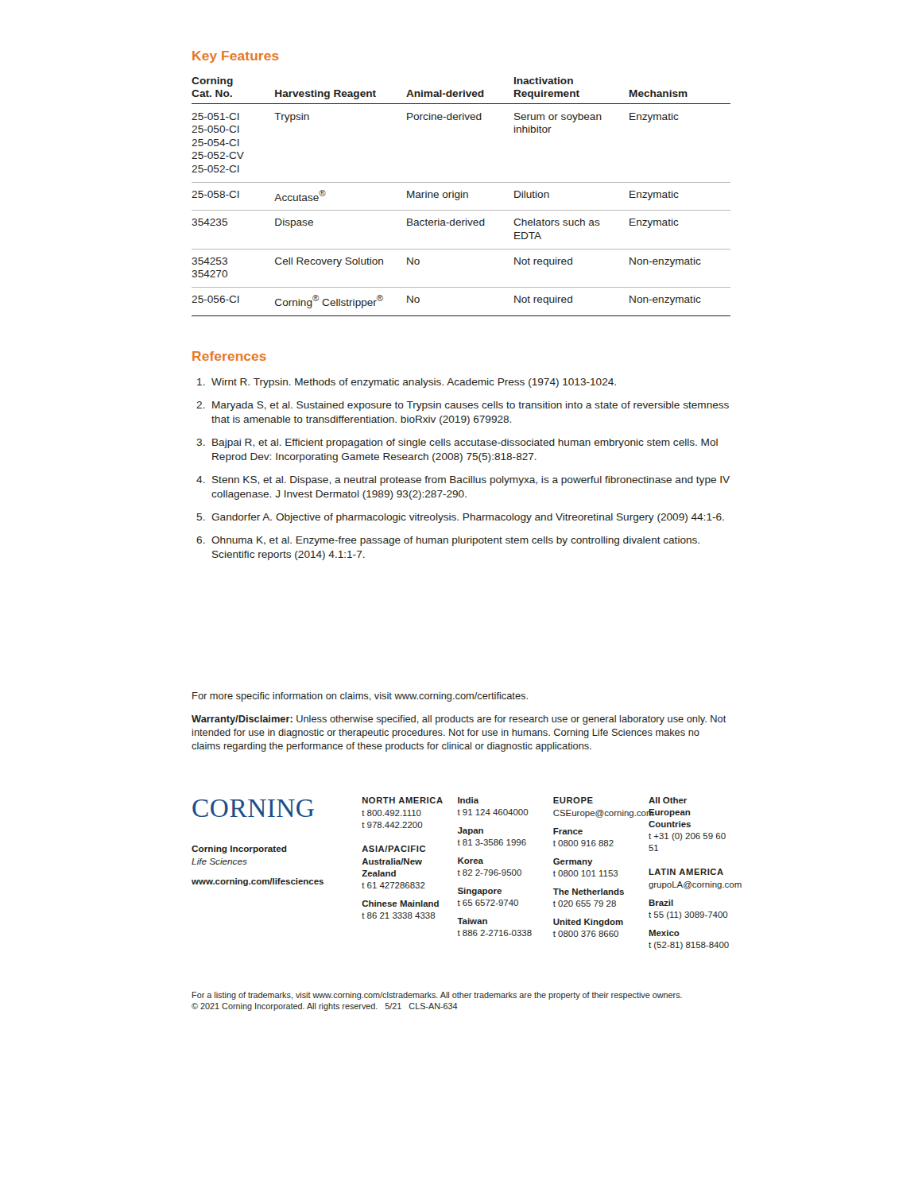Key Features
| Corning Cat. No. | Harvesting Reagent | Animal-derived | Inactivation Requirement | Mechanism |
| --- | --- | --- | --- | --- |
| 25-051-CI 25-050-CI 25-054-CI 25-052-CV 25-052-CI | Trypsin | Porcine-derived | Serum or soybean inhibitor | Enzymatic |
| 25-058-CI | Accutase ® | Marine origin | Dilution | Enzymatic |
| 354235 | Dispase | Bacteria-derived | Chelators such as EDTA | Enzymatic |
| 354253 354270 | Cell Recovery Solution | No | Not required | Non-enzymatic |
| 25-056-CI | Corning ® Cellstripper ® | No | Not required | Non-enzymatic |
References
Wirnt R. Trypsin. Methods of enzymatic analysis. Academic Press (1974) 1013-1024.
Maryada S, et al. Sustained exposure to Trypsin causes cells to transition into a state of reversible stemness that is amenable to transdifferentiation. bioRxiv (2019) 679928.
Bajpai R, et al. Efficient propagation of single cells accutase-dissociated human embryonic stem cells. Mol Reprod Dev: Incorporating Gamete Research (2008) 75(5):818-827.
Stenn KS, et al. Dispase, a neutral protease from Bacillus polymyxa, is a powerful fibronectinase and type IV collagenase. J Invest Dermatol (1989) 93(2):287-290.
Gandorfer A. Objective of pharmacologic vitreolysis. Pharmacology and Vitreoretinal Surgery (2009) 44:1-6.
Ohnuma K, et al. Enzyme-free passage of human pluripotent stem cells by controlling divalent cations. Scientific reports (2014) 4.1:1-7.
For more specific information on claims, visit www.corning.com/certificates.
Warranty/Disclaimer: Unless otherwise specified, all products are for research use or general laboratory use only. Not intended for use in diagnostic or therapeutic procedures. Not for use in humans. Corning Life Sciences makes no claims regarding the performance of these products for clinical or diagnostic applications.
CORNING
Corning Incorporated
Life Sciences
www.corning.com/lifesciences
NORTH AMERICA
t 800.492.1110
t 978.442.2200
ASIA/PACIFIC
Australia/New Zealand
t 61 427286832
Chinese Mainland
t 86 21 3338 4338
India
t 91 124 4604000
Japan
t 81 3-3586 1996
Korea
t 82 2-796-9500
Singapore
t 65 6572-9740
Taiwan
t 886 2-2716-0338
EUROPE
CSEurope@corning.com
France
t 0800 916 882
Germany
t 0800 101 1153
The Netherlands
t 020 655 79 28
United Kingdom
t 0800 376 8660
All Other European Countries
t +31 (0) 206 59 60 51
LATIN AMERICA
grupoLA@corning.com
Brazil
t 55 (11) 3089-7400
Mexico
t (52-81) 8158-8400
For a listing of trademarks, visit www.corning.com/clstrademarks. All other trademarks are the property of their respective owners.
© 2021 Corning Incorporated. All rights reserved. 5/21 CLS-AN-634